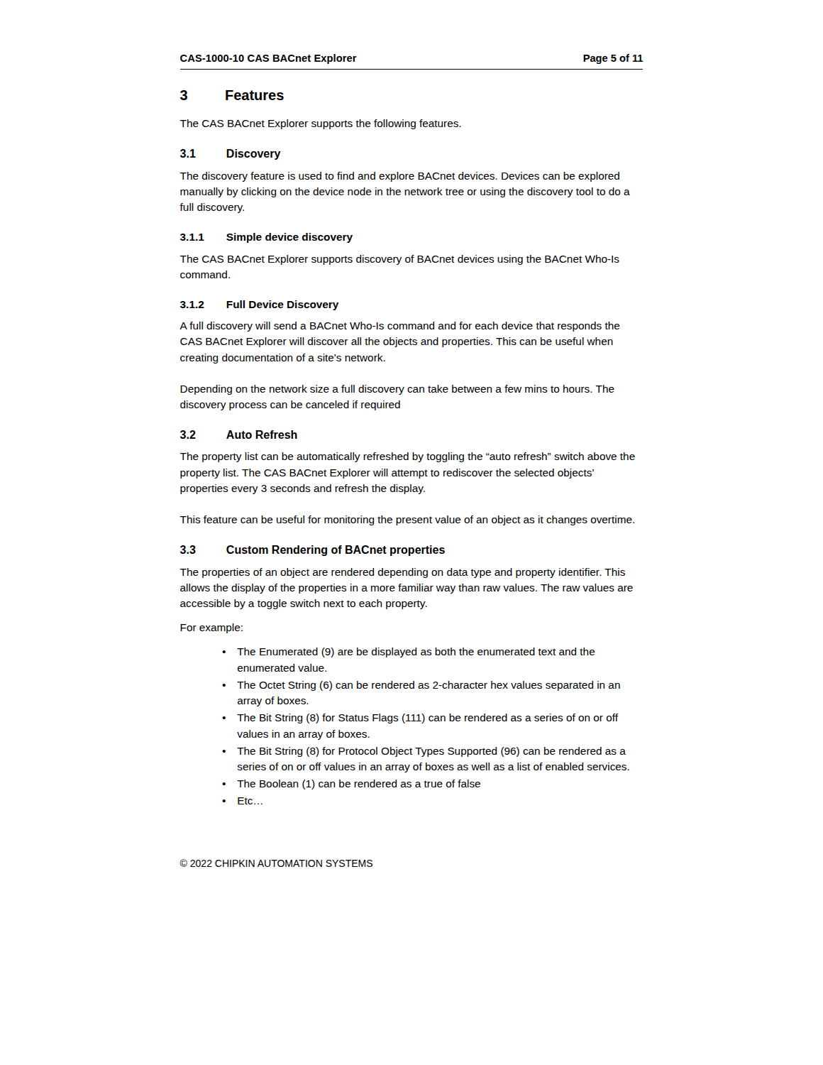CAS-1000-10 CAS BACnet Explorer Page 5 of 11
3 Features
The CAS BACnet Explorer supports the following features.
3.1 Discovery
The discovery feature is used to find and explore BACnet devices. Devices can be explored manually by clicking on the device node in the network tree or using the discovery tool to do a full discovery.
3.1.1 Simple device discovery
The CAS BACnet Explorer supports discovery of BACnet devices using the BACnet Who-Is command.
3.1.2 Full Device Discovery
A full discovery will send a BACnet Who-Is command and for each device that responds the CAS BACnet Explorer will discover all the objects and properties. This can be useful when creating documentation of a site's network.
Depending on the network size a full discovery can take between a few mins to hours. The discovery process can be canceled if required
3.2 Auto Refresh
The property list can be automatically refreshed by toggling the “auto refresh” switch above the property list. The CAS BACnet Explorer will attempt to rediscover the selected objects’ properties every 3 seconds and refresh the display.
This feature can be useful for monitoring the present value of an object as it changes overtime.
3.3 Custom Rendering of BACnet properties
The properties of an object are rendered depending on data type and property identifier. This allows the display of the properties in a more familiar way than raw values. The raw values are accessible by a toggle switch next to each property.
For example:
The Enumerated (9) are be displayed as both the enumerated text and the enumerated value.
The Octet String (6) can be rendered as 2-character hex values separated in an array of boxes.
The Bit String (8) for Status Flags (111) can be rendered as a series of on or off values in an array of boxes.
The Bit String (8) for Protocol Object Types Supported (96) can be rendered as a series of on or off values in an array of boxes as well as a list of enabled services.
The Boolean (1) can be rendered as a true of false
Etc…
© 2022 CHIPKIN AUTOMATION SYSTEMS